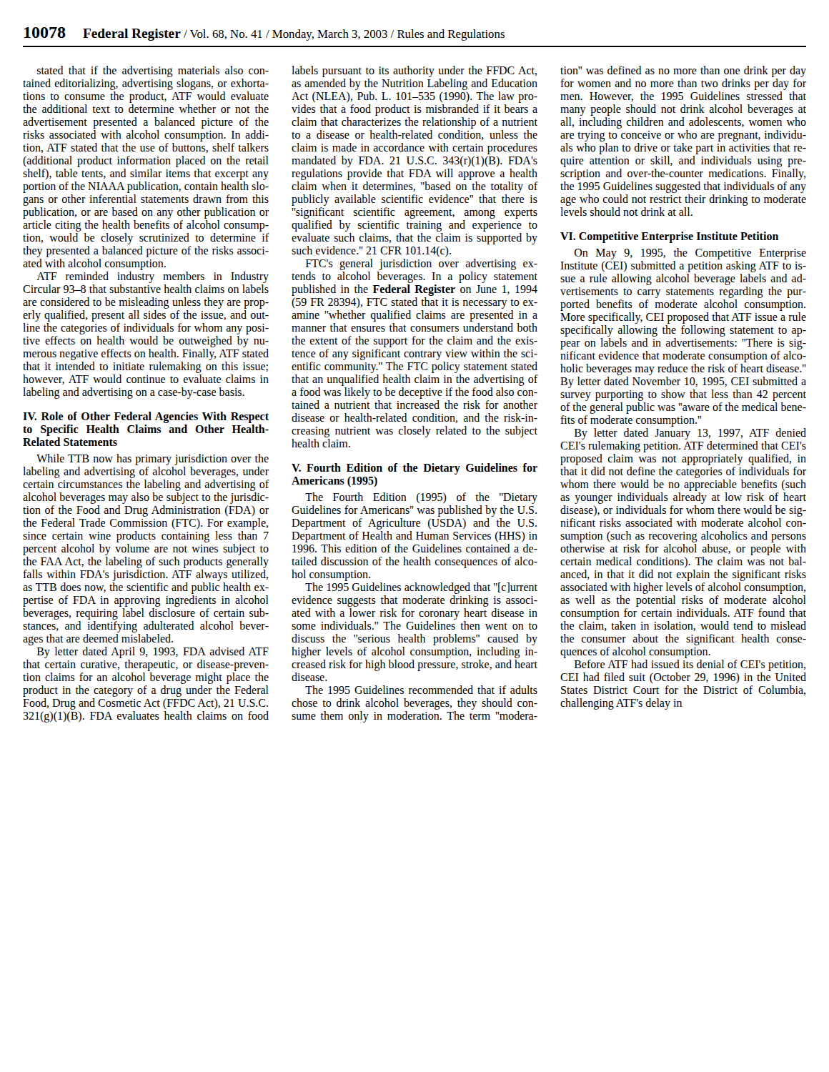10078 Federal Register / Vol. 68, No. 41 / Monday, March 3, 2003 / Rules and Regulations
stated that if the advertising materials also contained editorializing, advertising slogans, or exhortations to consume the product, ATF would evaluate the additional text to determine whether or not the advertisement presented a balanced picture of the risks associated with alcohol consumption. In addition, ATF stated that the use of buttons, shelf talkers (additional product information placed on the retail shelf), table tents, and similar items that excerpt any portion of the NIAAA publication, contain health slogans or other inferential statements drawn from this publication, or are based on any other publication or article citing the health benefits of alcohol consumption, would be closely scrutinized to determine if they presented a balanced picture of the risks associated with alcohol consumption.
ATF reminded industry members in Industry Circular 93–8 that substantive health claims on labels are considered to be misleading unless they are properly qualified, present all sides of the issue, and outline the categories of individuals for whom any positive effects on health would be outweighed by numerous negative effects on health. Finally, ATF stated that it intended to initiate rulemaking on this issue; however, ATF would continue to evaluate claims in labeling and advertising on a case-by-case basis.
IV. Role of Other Federal Agencies With Respect to Specific Health Claims and Other Health-Related Statements
While TTB now has primary jurisdiction over the labeling and advertising of alcohol beverages, under certain circumstances the labeling and advertising of alcohol beverages may also be subject to the jurisdiction of the Food and Drug Administration (FDA) or the Federal Trade Commission (FTC). For example, since certain wine products containing less than 7 percent alcohol by volume are not wines subject to the FAA Act, the labeling of such products generally falls within FDA's jurisdiction. ATF always utilized, as TTB does now, the scientific and public health expertise of FDA in approving ingredients in alcohol beverages, requiring label disclosure of certain substances, and identifying adulterated alcohol beverages that are deemed mislabeled.
By letter dated April 9, 1993, FDA advised ATF that certain curative, therapeutic, or disease-prevention claims for an alcohol beverage might place the product in the category of a drug under the Federal Food, Drug and Cosmetic Act (FFDC Act), 21 U.S.C. 321(g)(1)(B). FDA evaluates health claims on food labels pursuant to its authority under the FFDC Act, as amended by the Nutrition Labeling and Education Act (NLEA), Pub. L. 101–535 (1990). The law provides that a food product is misbranded if it bears a claim that characterizes the relationship of a nutrient to a disease or health-related condition, unless the claim is made in accordance with certain procedures mandated by FDA. 21 U.S.C. 343(r)(1)(B). FDA's regulations provide that FDA will approve a health claim when it determines, ''based on the totality of publicly available scientific evidence'' that there is ''significant scientific agreement, among experts qualified by scientific training and experience to evaluate such claims, that the claim is supported by such evidence.'' 21 CFR 101.14(c).
FTC's general jurisdiction over advertising extends to alcohol beverages. In a policy statement published in the Federal Register on June 1, 1994 (59 FR 28394), FTC stated that it is necessary to examine ''whether qualified claims are presented in a manner that ensures that consumers understand both the extent of the support for the claim and the existence of any significant contrary view within the scientific community.'' The FTC policy statement stated that an unqualified health claim in the advertising of a food was likely to be deceptive if the food also contained a nutrient that increased the risk for another disease or health-related condition, and the risk-increasing nutrient was closely related to the subject health claim.
V. Fourth Edition of the Dietary Guidelines for Americans (1995)
The Fourth Edition (1995) of the ''Dietary Guidelines for Americans'' was published by the U.S. Department of Agriculture (USDA) and the U.S. Department of Health and Human Services (HHS) in 1996. This edition of the Guidelines contained a detailed discussion of the health consequences of alcohol consumption.
The 1995 Guidelines acknowledged that ''[c]urrent evidence suggests that moderate drinking is associated with a lower risk for coronary heart disease in some individuals.'' The Guidelines then went on to discuss the ''serious health problems'' caused by higher levels of alcohol consumption, including increased risk for high blood pressure, stroke, and heart disease.
The 1995 Guidelines recommended that if adults chose to drink alcohol beverages, they should consume them only in moderation. The term ''moderation'' was defined as no more than one drink per day for women and no more than two drinks per day for men. However, the 1995 Guidelines stressed that many people should not drink alcohol beverages at all, including children and adolescents, women who are trying to conceive or who are pregnant, individuals who plan to drive or take part in activities that require attention or skill, and individuals using prescription and over-the-counter medications. Finally, the 1995 Guidelines suggested that individuals of any age who could not restrict their drinking to moderate levels should not drink at all.
VI. Competitive Enterprise Institute Petition
On May 9, 1995, the Competitive Enterprise Institute (CEI) submitted a petition asking ATF to issue a rule allowing alcohol beverage labels and advertisements to carry statements regarding the purported benefits of moderate alcohol consumption. More specifically, CEI proposed that ATF issue a rule specifically allowing the following statement to appear on labels and in advertisements: ''There is significant evidence that moderate consumption of alcoholic beverages may reduce the risk of heart disease.'' By letter dated November 10, 1995, CEI submitted a survey purporting to show that less than 42 percent of the general public was ''aware of the medical benefits of moderate consumption.''
By letter dated January 13, 1997, ATF denied CEI's rulemaking petition. ATF determined that CEI's proposed claim was not appropriately qualified, in that it did not define the categories of individuals for whom there would be no appreciable benefits (such as younger individuals already at low risk of heart disease), or individuals for whom there would be significant risks associated with moderate alcohol consumption (such as recovering alcoholics and persons otherwise at risk for alcohol abuse, or people with certain medical conditions). The claim was not balanced, in that it did not explain the significant risks associated with higher levels of alcohol consumption, as well as the potential risks of moderate alcohol consumption for certain individuals. ATF found that the claim, taken in isolation, would tend to mislead the consumer about the significant health consequences of alcohol consumption.
Before ATF had issued its denial of CEI's petition, CEI had filed suit (October 29, 1996) in the United States District Court for the District of Columbia, challenging ATF's delay in